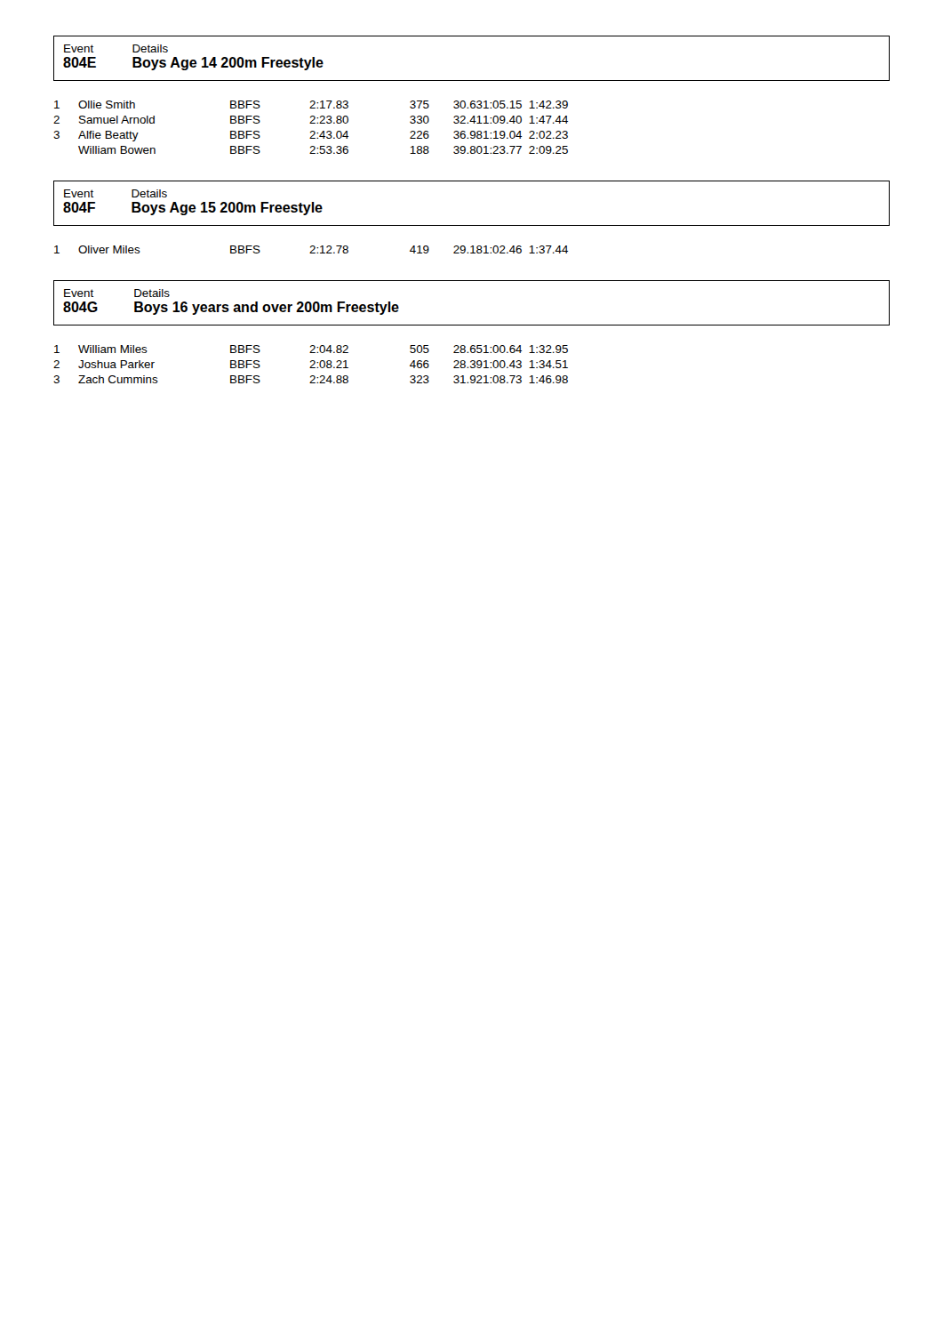Event 804E
Details Boys Age 14 200m Freestyle
| 1 | Ollie Smith | BBFS | 2:17.83 | 375 | 30.63 | 1:05.15 1:42.39 |
| 2 | Samuel Arnold | BBFS | 2:23.80 | 330 | 32.41 | 1:09.40 1:47.44 |
| 3 | Alfie Beatty | BBFS | 2:43.04 | 226 | 36.98 | 1:19.04 2:02.23 |
| | William Bowen | BBFS | 2:53.36 | 188 | 39.80 | 1:23.77 2:09.25 |
Event 804F
Details Boys Age 15 200m Freestyle
| 1 | Oliver Miles | BBFS | 2:12.78 | 419 | 29.18 | 1:02.46 1:37.44 |
Event 804G
Details Boys 16 years and over 200m Freestyle
| 1 | William Miles | BBFS | 2:04.82 | 505 | 28.65 | 1:00.64 1:32.95 |
| 2 | Joshua Parker | BBFS | 2:08.21 | 466 | 28.39 | 1:00.43 1:34.51 |
| 3 | Zach Cummins | BBFS | 2:24.88 | 323 | 31.92 | 1:08.73 1:46.98 |